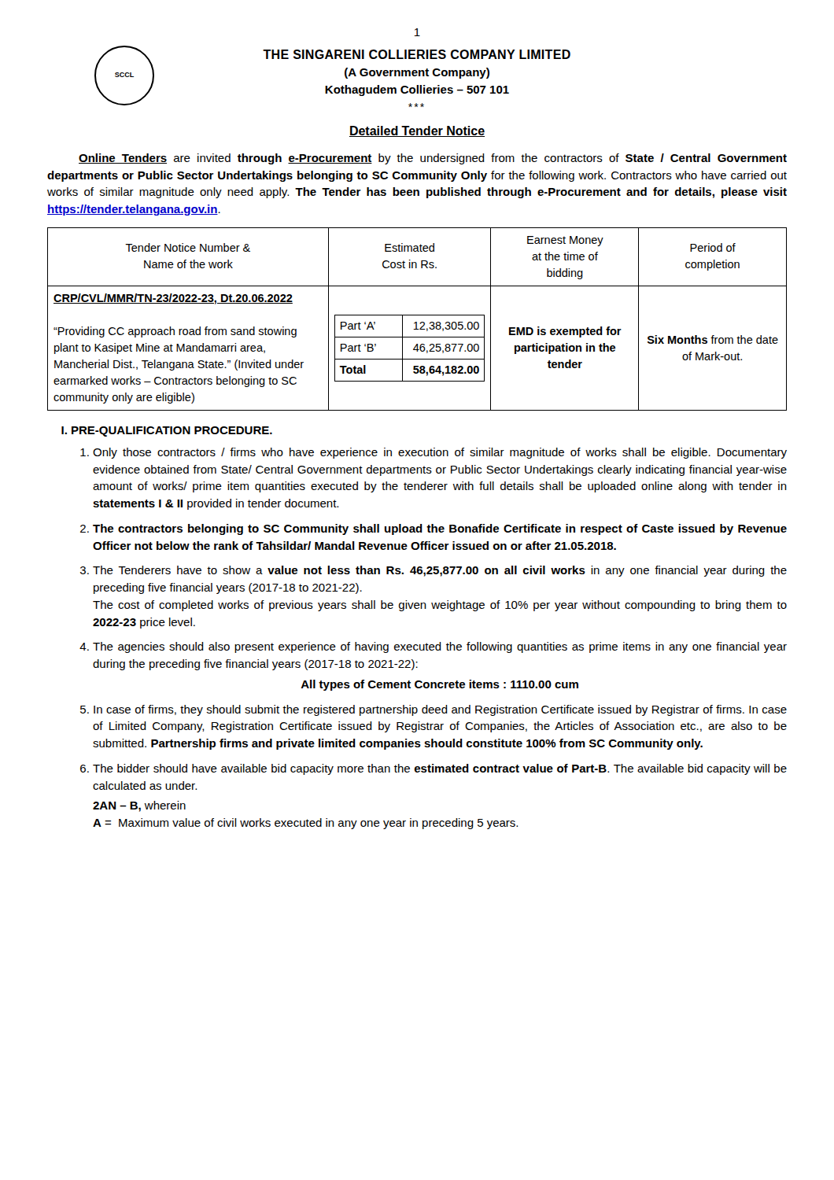1
SCCL
THE SINGARENI COLLIERIES COMPANY LIMITED
(A Government Company)
Kothagudem Collieries – 507 101
***
Detailed Tender Notice
Online Tenders are invited through e-Procurement by the undersigned from the contractors of State / Central Government departments or Public Sector Undertakings belonging to SC Community Only for the following work. Contractors who have carried out works of similar magnitude only need apply. The Tender has been published through e-Procurement and for details, please visit https://tender.telangana.gov.in.
| Tender Notice Number & Name of the work | Estimated Cost in Rs. | Earnest Money at the time of bidding | Period of completion |
| --- | --- | --- | --- |
| CRP/CVL/MMR/TN-23/2022-23, Dt.20.06.2022 “Providing CC approach road from sand stowing plant to Kasipet Mine at Mandamarri area, Mancherial Dist., Telangana State.” (Invited under earmarked works – Contractors belonging to SC community only are eligible) | / Part ‘A’ / 12,38,305.00 / / Part ‘B’ / 46,25,877.00 / / Total / 58,64,182.00 / | EMD is exempted for participation in the tender | Six Months from the date of Mark-out. |
PRE-QUALIFICATION PROCEDURE.
Only those contractors / firms who have experience in execution of similar magnitude of works shall be eligible. Documentary evidence obtained from State/ Central Government departments or Public Sector Undertakings clearly indicating financial year-wise amount of works/ prime item quantities executed by the tenderer with full details shall be uploaded online along with tender in statements I & II provided in tender document.
The contractors belonging to SC Community shall upload the Bonafide Certificate in respect of Caste issued by Revenue Officer not below the rank of Tahsildar/ Mandal Revenue Officer issued on or after 21.05.2018.
The Tenderers have to show a value not less than Rs. 46,25,877.00 on all civil works in any one financial year during the preceding five financial years (2017-18 to 2021-22).
The cost of completed works of previous years shall be given weightage of 10% per year without compounding to bring them to 2022-23 price level.
The agencies should also present experience of having executed the following quantities as prime items in any one financial year during the preceding five financial years (2017-18 to 2021-22):
All types of Cement Concrete items : 1110.00 cum
In case of firms, they should submit the registered partnership deed and Registration Certificate issued by Registrar of firms. In case of Limited Company, Registration Certificate issued by Registrar of Companies, the Articles of Association etc., are also to be submitted. Partnership firms and private limited companies should constitute 100% from SC Community only.
The bidder should have available bid capacity more than the estimated contract value of Part-B. The available bid capacity will be calculated as under.
2AN – B, wherein
A = Maximum value of civil works executed in any one year in preceding 5 years.